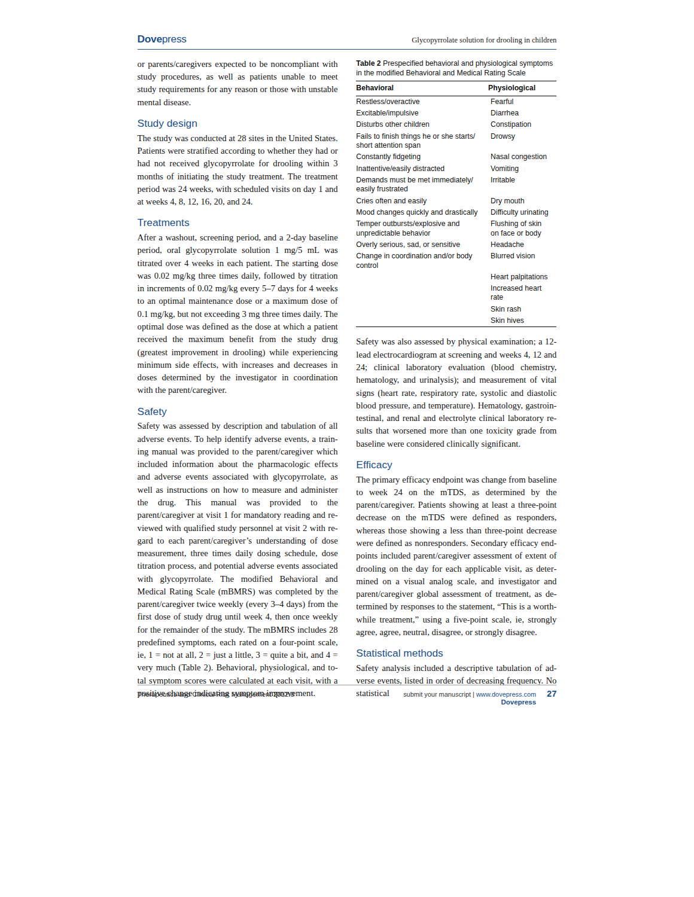Dovepress
Glycopyrrolate solution for drooling in children
or parents/caregivers expected to be noncompliant with study procedures, as well as patients unable to meet study requirements for any reason or those with unstable mental disease.
Study design
The study was conducted at 28 sites in the United States. Patients were stratified according to whether they had or had not received glycopyrrolate for drooling within 3 months of initiating the study treatment. The treatment period was 24 weeks, with scheduled visits on day 1 and at weeks 4, 8, 12, 16, 20, and 24.
Treatments
After a washout, screening period, and a 2-day baseline period, oral glycopyrrolate solution 1 mg/5 mL was titrated over 4 weeks in each patient. The starting dose was 0.02 mg/kg three times daily, followed by titration in increments of 0.02 mg/kg every 5–7 days for 4 weeks to an optimal maintenance dose or a maximum dose of 0.1 mg/kg, but not exceeding 3 mg three times daily. The optimal dose was defined as the dose at which a patient received the maximum benefit from the study drug (greatest improvement in drooling) while experiencing minimum side effects, with increases and decreases in doses determined by the investigator in coordination with the parent/caregiver.
Safety
Safety was assessed by description and tabulation of all adverse events. To help identify adverse events, a training manual was provided to the parent/caregiver which included information about the pharmacologic effects and adverse events associated with glycopyrrolate, as well as instructions on how to measure and administer the drug. This manual was provided to the parent/caregiver at visit 1 for mandatory reading and reviewed with qualified study personnel at visit 2 with regard to each parent/caregiver’s understanding of dose measurement, three times daily dosing schedule, dose titration process, and potential adverse events associated with glycopyrrolate. The modified Behavioral and Medical Rating Scale (mBMRS) was completed by the parent/caregiver twice weekly (every 3–4 days) from the first dose of study drug until week 4, then once weekly for the remainder of the study. The mBMRS includes 28 predefined symptoms, each rated on a four-point scale, ie, 1 = not at all, 2 = just a little, 3 = quite a bit, and 4 = very much (Table 2). Behavioral, physiological, and total symptom scores were calculated at each visit, with a positive change indicating symptom improvement.
Table 2 Prespecified behavioral and physiological symptoms in the modified Behavioral and Medical Rating Scale
| Behavioral | Physiological |
| --- | --- |
| Restless/overactive | Fearful |
| Excitable/impulsive | Diarrhea |
| Disturbs other children | Constipation |
| Fails to finish things he or she starts/ short attention span | Drowsy |
| Constantly fidgeting | Nasal congestion |
| Inattentive/easily distracted | Vomiting |
| Demands must be met immediately/ easily frustrated | Irritable |
| Cries often and easily | Dry mouth |
| Mood changes quickly and drastically | Difficulty urinating |
| Temper outbursts/explosive and unpredictable behavior | Flushing of skin on face or body |
| Overly serious, sad, or sensitive | Headache |
| Change in coordination and/or body control | Blurred vision |
| | Heart palpitations |
| | Increased heart rate |
| | Skin rash |
| | Skin hives |
Safety was also assessed by physical examination; a 12-lead electrocardiogram at screening and weeks 4, 12 and 24; clinical laboratory evaluation (blood chemistry, hematology, and urinalysis); and measurement of vital signs (heart rate, respiratory rate, systolic and diastolic blood pressure, and temperature). Hematology, gastrointestinal, and renal and electrolyte clinical laboratory results that worsened more than one toxicity grade from baseline were considered clinically significant.
Efficacy
The primary efficacy endpoint was change from baseline to week 24 on the mTDS, as determined by the parent/caregiver. Patients showing at least a three-point decrease on the mTDS were defined as responders, whereas those showing a less than three-point decrease were defined as nonresponders. Secondary efficacy endpoints included parent/caregiver assessment of extent of drooling on the day for each applicable visit, as determined on a visual analog scale, and investigator and parent/caregiver global assessment of treatment, as determined by responses to the statement, “This is a worthwhile treatment,” using a five-point scale, ie, strongly agree, agree, neutral, disagree, or strongly disagree.
Statistical methods
Safety analysis included a descriptive tabulation of adverse events, listed in order of decreasing frequency. No statistical
Therapeutics and Clinical Risk Management 2012:8
submit your manuscript | www.dovepress.com
Dovepress
27